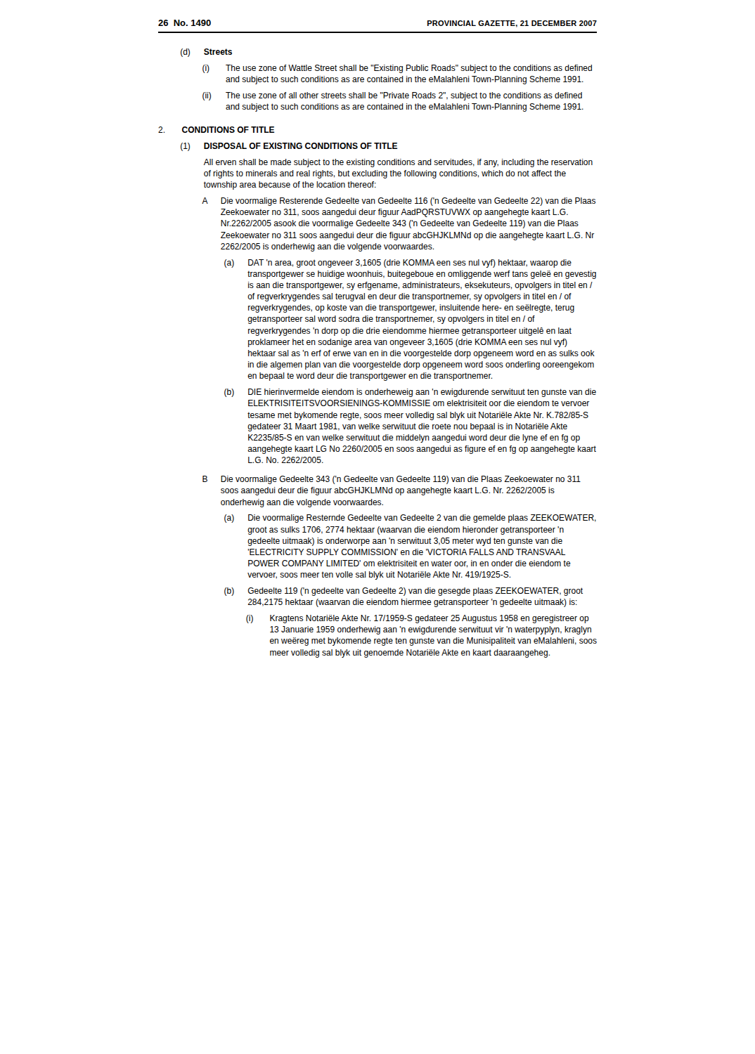26 No. 1490
PROVINCIAL GAZETTE, 21 DECEMBER 2007
(d)
Streets
(i)
The use zone of Wattle Street shall be "Existing Public Roads" subject to the conditions as defined and subject to such conditions as are contained in the eMalahleni Town-Planning Scheme 1991.
(ii)
The use zone of all other streets shall be "Private Roads 2", subject to the conditions as defined and subject to such conditions as are contained in the eMalahleni Town-Planning Scheme 1991.
2.
CONDITIONS OF TITLE
(1)
DISPOSAL OF EXISTING CONDITIONS OF TITLE
All erven shall be made subject to the existing conditions and servitudes, if any, including the reservation of rights to minerals and real rights, but excluding the following conditions, which do not affect the township area because of the location thereof:
A
Die voormalige Resterende Gedeelte van Gedeelte 116 ('n Gedeelte van Gedeelte 22) van die Plaas Zeekoewater no 311, soos aangedui deur figuur AadPQRSTUVWX op aangehegte kaart L.G. Nr.2262/2005 asook die voormalige Gedeelte 343 ('n Gedeelte van Gedeelte 119) van die Plaas Zeekoewater no 311 soos aangedui deur die figuur abcGHJKLMNd op die aangehegte kaart L.G. Nr 2262/2005 is onderhewig aan die volgende voorwaardes.
(a)
DAT 'n area, groot ongeveer 3,1605 (drie KOMMA een ses nul vyf) hektaar, waarop die transportgewer se huidige woonhuis, buitegeboue en omliggende werf tans geleë en gevestig is aan die transportgewer, sy erfgename, administrateurs, eksekuteurs, opvolgers in titel en / of regverkrygendes sal terugval en deur die transportnemer, sy opvolgers in titel en / of regverkrygendes, op koste van die transportgewer, insluitende here- en seëlregte, terug getransporteer sal word sodra die transportnemer, sy opvolgers in titel en / of regverkrygendes 'n dorp op die drie eiendomme hiermee getransporteer uitgelê en laat proklameer het en sodanige area van ongeveer 3,1605 (drie KOMMA een ses nul vyf) hektaar sal as 'n erf of erwe van en in die voorgestelde dorp opgeneem word en as sulks ook in die algemen plan van die voorgestelde dorp opgeneem word soos onderling ooreengekom en bepaal te word deur die transportgewer en die transportnemer.
(b)
DIE hierinvermelde eiendom is onderheweig aan 'n ewigdurende serwituut ten gunste van die ELEKTRISITEITSVOORSIENINGS-KOMMISSIE om elektrisiteit oor die eiendom te vervoer tesame met bykomende regte, soos meer volledig sal blyk uit Notariële Akte Nr. K.782/85-S gedateer 31 Maart 1981, van welke serwituut die roete nou bepaal is in Notariële Akte K2235/85-S en van welke serwituut die middelyn aangedui word deur die lyne ef en fg op aangehegte kaart LG No 2260/2005 en soos aangedui as figure ef en fg op aangehegte kaart L.G. No. 2262/2005.
B
Die voormalige Gedeelte 343 ('n Gedeelte van Gedeelte 119) van die Plaas Zeekoewater no 311 soos aangedui deur die figuur abcGHJKLMNd op aangehegte kaart L.G. Nr. 2262/2005 is onderhewig aan die volgende voorwaardes.
(a)
Die voormalige Resternde Gedeelte van Gedeelte 2 van die gemelde plaas ZEEKOEWATER, groot as sulks 1706, 2774 hektaar (waarvan die eiendom hieronder getransporteer 'n gedeelte uitmaak) is onderworpe aan 'n serwituut 3,05 meter wyd ten gunste van die 'ELECTRICITY SUPPLY COMMISSION' en die 'VICTORIA FALLS AND TRANSVAAL POWER COMPANY LIMITED' om elektrisiteit en water oor, in en onder die eiendom te vervoer, soos meer ten volle sal blyk uit Notariële Akte Nr. 419/1925-S.
(b)
Gedeelte 119 ('n gedeelte van Gedeelte 2) van die gesegde plaas ZEEKOEWATER, groot 284,2175 hektaar (waarvan die eiendom hiermee getransporteer 'n gedeelte uitmaak) is:
(i)
Kragtens Notariële Akte Nr. 17/1959-S gedateer 25 Augustus 1958 en geregistreer op 13 Januarie 1959 onderhewig aan 'n ewigdurende serwituut vir 'n waterpyplyn, kraglyn en weëreg met bykomende regte ten gunste van die Munisipaliteit van eMalahleni, soos meer volledig sal blyk uit genoemde Notariële Akte en kaart daaraangeheg.